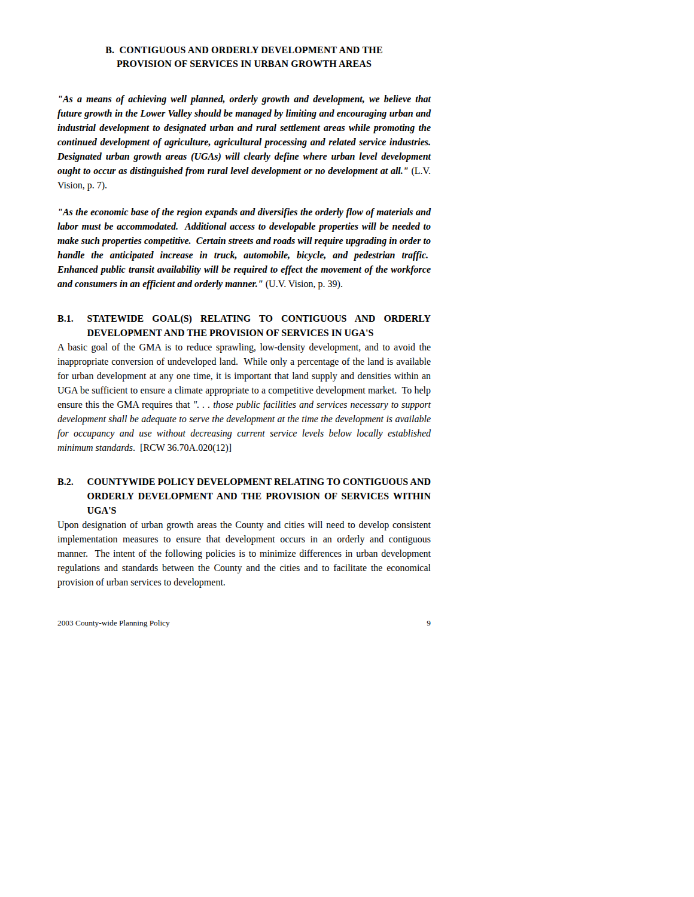B. Contiguous and Orderly Development and theProvision of Services in Urban Growth Areas
"As a means of achieving well planned, orderly growth and development, we believe that future growth in the Lower Valley should be managed by limiting and encouraging urban and industrial development to designated urban and rural settlement areas while promoting the continued development of agriculture, agricultural processing and related service industries. Designated urban growth areas (UGAs) will clearly define where urban level development ought to occur as distinguished from rural level development or no development at all." (L.V. Vision, p. 7).
"As the economic base of the region expands and diversifies the orderly flow of materials and labor must be accommodated. Additional access to developable properties will be needed to make such properties competitive. Certain streets and roads will require upgrading in order to handle the anticipated increase in truck, automobile, bicycle, and pedestrian traffic. Enhanced public transit availability will be required to effect the movement of the workforce and consumers in an efficient and orderly manner." (U.V. Vision, p. 39).
B.1. Statewide Goal(s) Relating to Contiguous and Orderly Development and the Provision of Services in UGA's
A basic goal of the GMA is to reduce sprawling, low-density development, and to avoid the inappropriate conversion of undeveloped land. While only a percentage of the land is available for urban development at any one time, it is important that land supply and densities within an UGA be sufficient to ensure a climate appropriate to a competitive development market. To help ensure this the GMA requires that ". . . those public facilities and services necessary to support development shall be adequate to serve the development at the time the development is available for occupancy and use without decreasing current service levels below locally established minimum standards. [RCW 36.70A.020(12)]
B.2. Countywide Policy Development Relating to Contiguous and Orderly Development and the Provision of Services within UGA's
Upon designation of urban growth areas the County and cities will need to develop consistent implementation measures to ensure that development occurs in an orderly and contiguous manner. The intent of the following policies is to minimize differences in urban development regulations and standards between the County and the cities and to facilitate the economical provision of urban services to development.
2003 County-wide Planning Policy 9